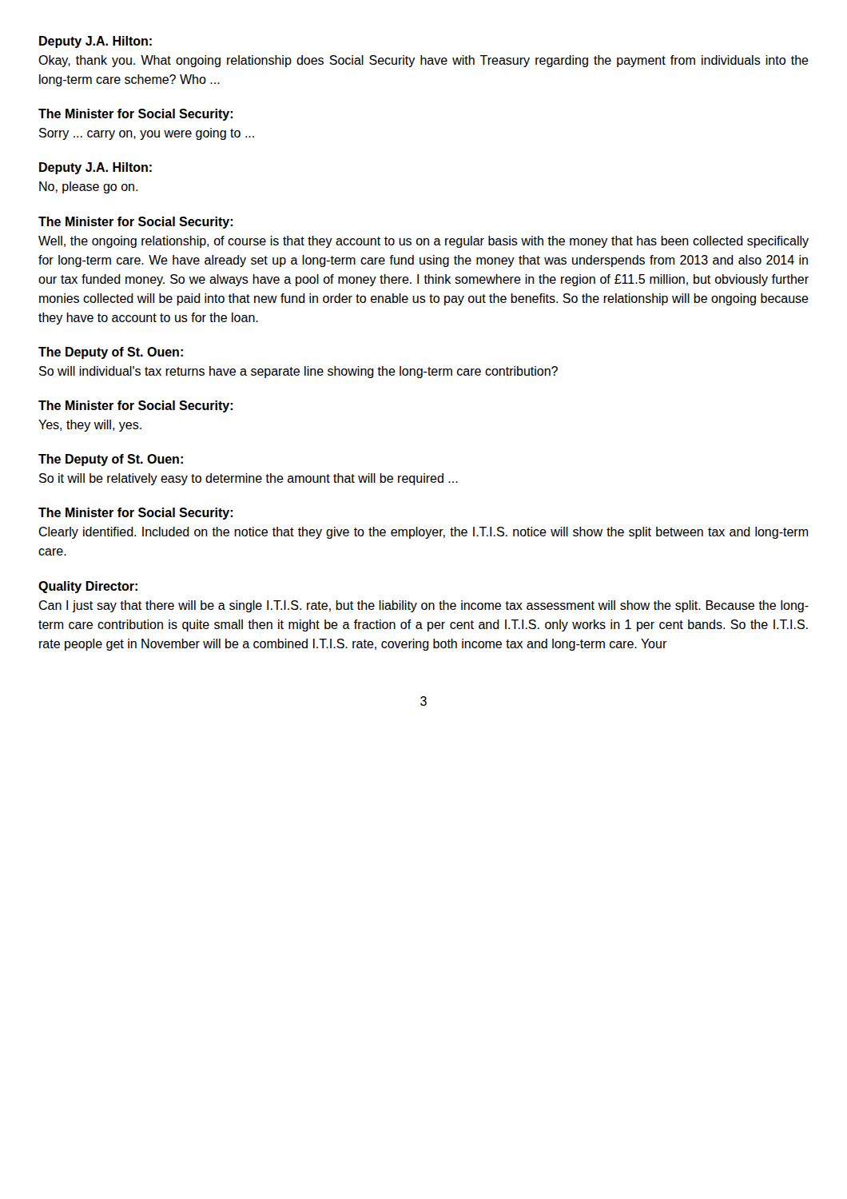Deputy J.A. Hilton:
Okay, thank you. What ongoing relationship does Social Security have with Treasury regarding the payment from individuals into the long-term care scheme? Who ...
The Minister for Social Security:
Sorry ... carry on, you were going to ...
Deputy J.A. Hilton:
No, please go on.
The Minister for Social Security:
Well, the ongoing relationship, of course is that they account to us on a regular basis with the money that has been collected specifically for long-term care. We have already set up a long-term care fund using the money that was underspends from 2013 and also 2014 in our tax funded money. So we always have a pool of money there. I think somewhere in the region of £11.5 million, but obviously further monies collected will be paid into that new fund in order to enable us to pay out the benefits. So the relationship will be ongoing because they have to account to us for the loan.
The Deputy of St. Ouen:
So will individual's tax returns have a separate line showing the long-term care contribution?
The Minister for Social Security:
Yes, they will, yes.
The Deputy of St. Ouen:
So it will be relatively easy to determine the amount that will be required ...
The Minister for Social Security:
Clearly identified. Included on the notice that they give to the employer, the I.T.I.S. notice will show the split between tax and long-term care.
Quality Director:
Can I just say that there will be a single I.T.I.S. rate, but the liability on the income tax assessment will show the split. Because the long-term care contribution is quite small then it might be a fraction of a per cent and I.T.I.S. only works in 1 per cent bands. So the I.T.I.S. rate people get in November will be a combined I.T.I.S. rate, covering both income tax and long-term care. Your
3